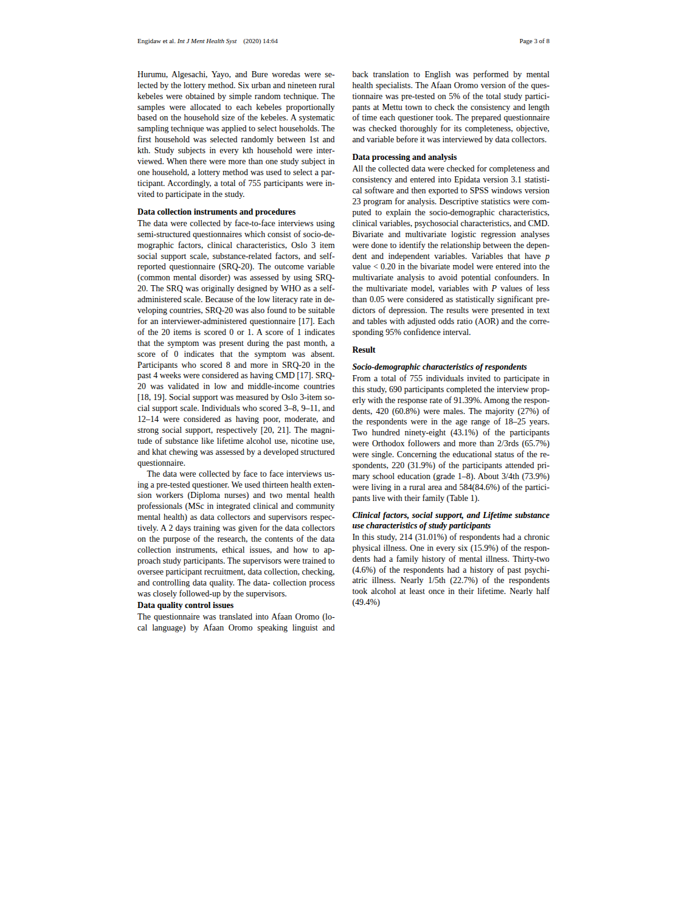Engidaw et al. Int J Ment Health Syst (2020) 14:64
Page 3 of 8
Hurumu, Algesachi, Yayo, and Bure woredas were selected by the lottery method. Six urban and nineteen rural kebeles were obtained by simple random technique. The samples were allocated to each kebeles proportionally based on the household size of the kebeles. A systematic sampling technique was applied to select households. The first household was selected randomly between 1st and kth. Study subjects in every kth household were interviewed. When there were more than one study subject in one household, a lottery method was used to select a participant. Accordingly, a total of 755 participants were invited to participate in the study.
Data collection instruments and procedures
The data were collected by face-to-face interviews using semi-structured questionnaires which consist of socio-demographic factors, clinical characteristics, Oslo 3 item social support scale, substance-related factors, and self-reported questionnaire (SRQ-20). The outcome variable (common mental disorder) was assessed by using SRQ-20. The SRQ was originally designed by WHO as a self-administered scale. Because of the low literacy rate in developing countries, SRQ-20 was also found to be suitable for an interviewer-administered questionnaire [17]. Each of the 20 items is scored 0 or 1. A score of 1 indicates that the symptom was present during the past month, a score of 0 indicates that the symptom was absent. Participants who scored 8 and more in SRQ-20 in the past 4 weeks were considered as having CMD [17]. SRQ-20 was validated in low and middle-income countries [18, 19]. Social support was measured by Oslo 3-item social support scale. Individuals who scored 3–8, 9–11, and 12–14 were considered as having poor, moderate, and strong social support, respectively [20, 21]. The magnitude of substance like lifetime alcohol use, nicotine use, and khat chewing was assessed by a developed structured questionnaire.
The data were collected by face to face interviews using a pre-tested questioner. We used thirteen health extension workers (Diploma nurses) and two mental health professionals (MSc in integrated clinical and community mental health) as data collectors and supervisors respectively. A 2 days training was given for the data collectors on the purpose of the research, the contents of the data collection instruments, ethical issues, and how to approach study participants. The supervisors were trained to oversee participant recruitment, data collection, checking, and controlling data quality. The data- collection process was closely followed-up by the supervisors.
Data quality control issues
The questionnaire was translated into Afaan Oromo (local language) by Afaan Oromo speaking linguist and back translation to English was performed by mental health specialists. The Afaan Oromo version of the questionnaire was pre-tested on 5% of the total study participants at Mettu town to check the consistency and length of time each questioner took. The prepared questionnaire was checked thoroughly for its completeness, objective, and variable before it was interviewed by data collectors.
Data processing and analysis
All the collected data were checked for completeness and consistency and entered into Epidata version 3.1 statistical software and then exported to SPSS windows version 23 program for analysis. Descriptive statistics were computed to explain the socio-demographic characteristics, clinical variables, psychosocial characteristics, and CMD. Bivariate and multivariate logistic regression analyses were done to identify the relationship between the dependent and independent variables. Variables that have p value < 0.20 in the bivariate model were entered into the multivariate analysis to avoid potential confounders. In the multivariate model, variables with P values of less than 0.05 were considered as statistically significant predictors of depression. The results were presented in text and tables with adjusted odds ratio (AOR) and the corresponding 95% confidence interval.
Result
Socio-demographic characteristics of respondents
From a total of 755 individuals invited to participate in this study, 690 participants completed the interview properly with the response rate of 91.39%. Among the respondents, 420 (60.8%) were males. The majority (27%) of the respondents were in the age range of 18–25 years. Two hundred ninety-eight (43.1%) of the participants were Orthodox followers and more than 2/3rds (65.7%) were single. Concerning the educational status of the respondents, 220 (31.9%) of the participants attended primary school education (grade 1–8). About 3/4th (73.9%) were living in a rural area and 584(84.6%) of the participants live with their family (Table 1).
Clinical factors, social support, and Lifetime substance use characteristics of study participants
In this study, 214 (31.01%) of respondents had a chronic physical illness. One in every six (15.9%) of the respondents had a family history of mental illness. Thirty-two (4.6%) of the respondents had a history of past psychiatric illness. Nearly 1/5th (22.7%) of the respondents took alcohol at least once in their lifetime. Nearly half (49.4%)